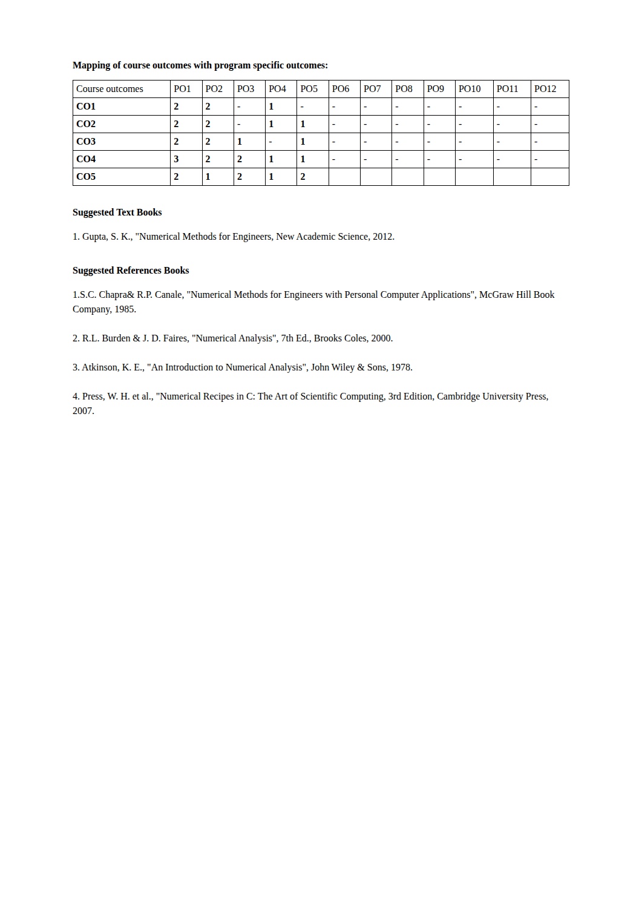Mapping of course outcomes with program specific outcomes:
| Course outcomes | PO1 | PO2 | PO3 | PO4 | PO5 | PO6 | PO7 | PO8 | PO9 | PO10 | PO11 | PO12 |
| --- | --- | --- | --- | --- | --- | --- | --- | --- | --- | --- | --- | --- |
| CO1 | 2 | 2 | - | 1 | - | - | - | - | - | - | - | - |
| CO2 | 2 | 2 | - | 1 | 1 | - | - | - | - | - | - | - |
| CO3 | 2 | 2 | 1 | - | 1 | - | - | - | - | - | - | - |
| CO4 | 3 | 2 | 2 | 1 | 1 | - | - | - | - | - | - | - |
| CO5 | 2 | 1 | 2 | 1 | 2 | | | | | | | |
Suggested Text Books
1. Gupta, S. K., "Numerical Methods for Engineers, New Academic Science, 2012.
Suggested References Books
1.S.C. Chapra& R.P. Canale, "Numerical Methods for Engineers with Personal Computer Applications", McGraw Hill Book Company, 1985.
2. R.L. Burden & J. D. Faires, "Numerical Analysis", 7th Ed., Brooks Coles, 2000.
3. Atkinson, K. E., "An Introduction to Numerical Analysis", John Wiley & Sons, 1978.
4. Press, W. H. et al., "Numerical Recipes in C: The Art of Scientific Computing, 3rd Edition, Cambridge University Press, 2007.